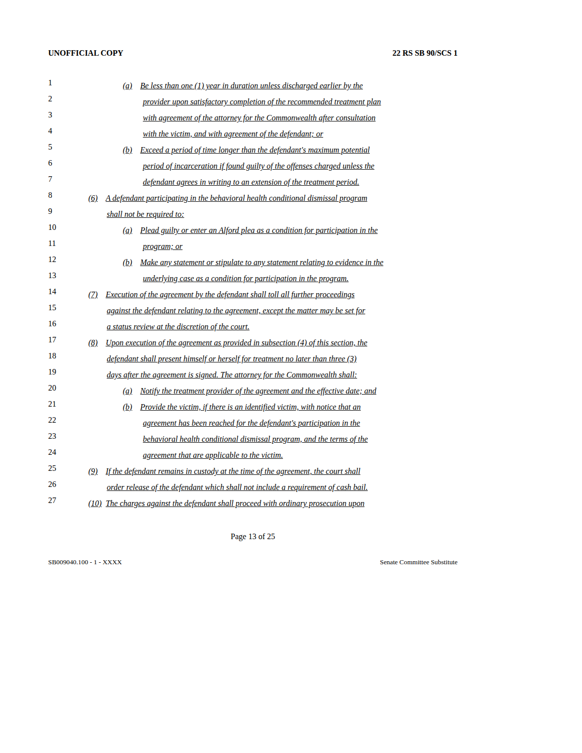UNOFFICIAL COPY 22 RS SB 90/SCS 1
| 1 | (a) Be less than one (1) year in duration unless discharged earlier by the |
| 2 | provider upon satisfactory completion of the recommended treatment plan |
| 3 | with agreement of the attorney for the Commonwealth after consultation |
| 4 | with the victim, and with agreement of the defendant; or |
| 5 | (b) Exceed a period of time longer than the defendant's maximum potential |
| 6 | period of incarceration if found guilty of the offenses charged unless the |
| 7 | defendant agrees in writing to an extension of the treatment period. |
| 8 | (6) A defendant participating in the behavioral health conditional dismissal program |
| 9 | shall not be required to: |
| 10 | (a) Plead guilty or enter an Alford plea as a condition for participation in the |
| 11 | program; or |
| 12 | (b) Make any statement or stipulate to any statement relating to evidence in the |
| 13 | underlying case as a condition for participation in the program. |
| 14 | (7) Execution of the agreement by the defendant shall toll all further proceedings |
| 15 | against the defendant relating to the agreement, except the matter may be set for |
| 16 | a status review at the discretion of the court. |
| 17 | (8) Upon execution of the agreement as provided in subsection (4) of this section, the |
| 18 | defendant shall present himself or herself for treatment no later than three (3) |
| 19 | days after the agreement is signed. The attorney for the Commonwealth shall: |
| 20 | (a) Notify the treatment provider of the agreement and the effective date; and |
| 21 | (b) Provide the victim, if there is an identified victim, with notice that an |
| 22 | agreement has been reached for the defendant's participation in the |
| 23 | behavioral health conditional dismissal program, and the terms of the |
| 24 | agreement that are applicable to the victim. |
| 25 | (9) If the defendant remains in custody at the time of the agreement, the court shall |
| 26 | order release of the defendant which shall not include a requirement of cash bail. |
| 27 | (10) The charges against the defendant shall proceed with ordinary prosecution upon |
Page 13 of 25
SB009040.100 - 1 - XXXX Senate Committee Substitute